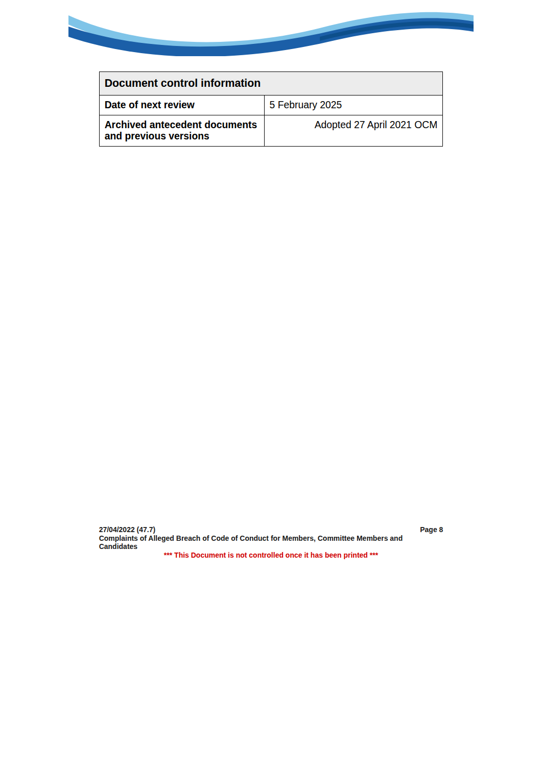| Document control information |
| Date of next review | 5 February 2025 |
| Archived antecedent documents and previous versions | Adopted 27 April 2021 OCM |
27/04/2022 (47.7) Page 8
Complaints of Alleged Breach of Code of Conduct for Members, Committee Members and Candidates
*** This Document is not controlled once it has been printed ***